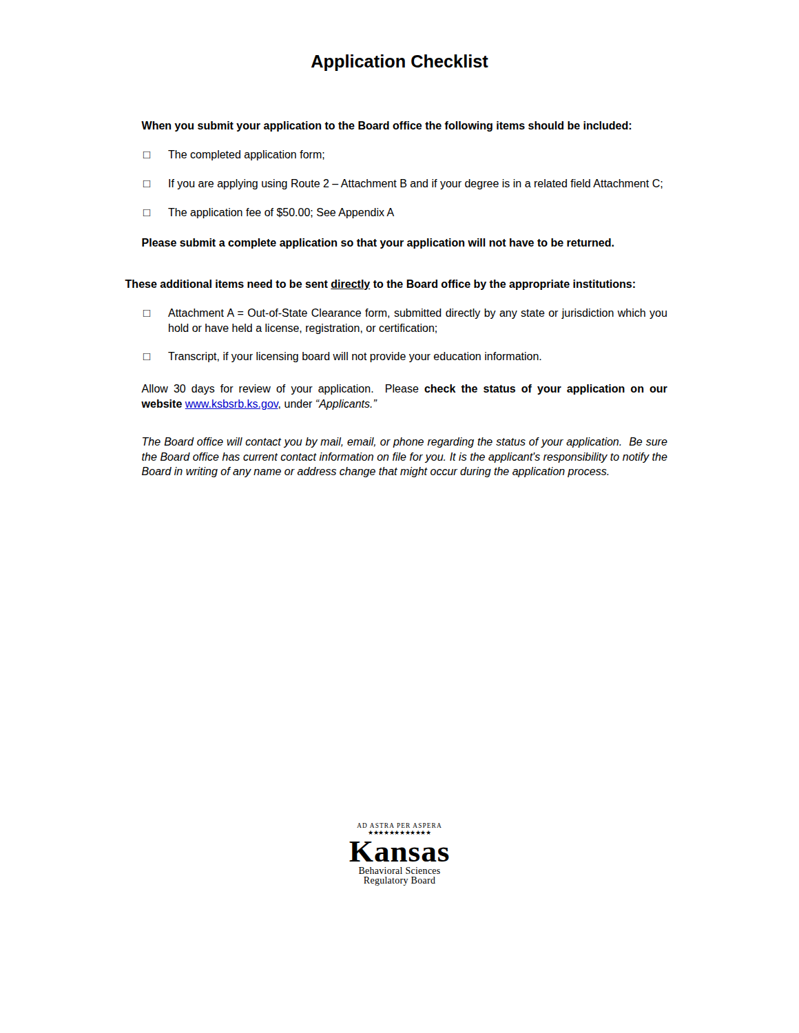Application Checklist
When you submit your application to the Board office the following items should be included:
The completed application form;
If you are applying using Route 2 – Attachment B and if your degree is in a related field Attachment C;
The application fee of $50.00; See Appendix A
Please submit a complete application so that your application will not have to be returned.
These additional items need to be sent directly to the Board office by the appropriate institutions:
Attachment A = Out-of-State Clearance form, submitted directly by any state or jurisdiction which you hold or have held a license, registration, or certification;
Transcript, if your licensing board will not provide your education information.
Allow 30 days for review of your application. Please check the status of your application on our website www.ksbsrb.ks.gov, under “Applicants.”
The Board office will contact you by mail, email, or phone regarding the status of your application. Be sure the Board office has current contact information on file for you. It is the applicant's responsibility to notify the Board in writing of any name or address change that might occur during the application process.
AD ASTRA PER ASPERA
★★★★★★★★★★★★
Kansas
Behavioral Sciences
Regulatory Board